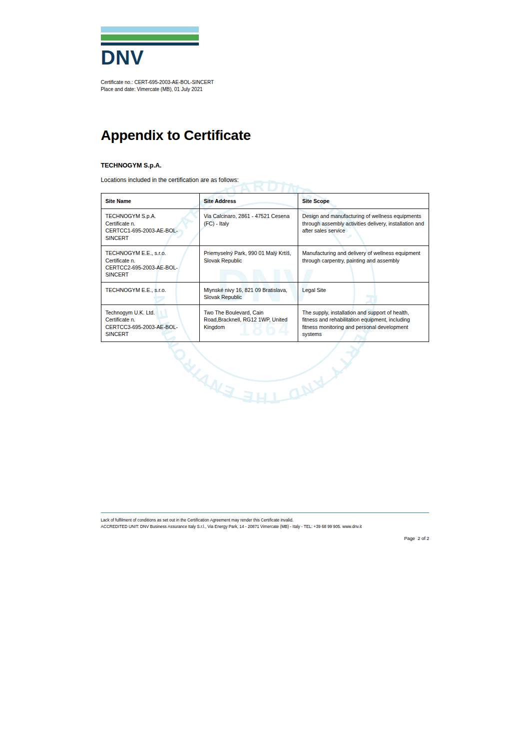SAFEGUARDING LIFE, PROPERTY AND THE ENVIRONMENT DNV 1864
DNV
Certificate no.: CERT-695-2003-AE-BOL-SINCERT
Place and date: Vimercate (MB), 01 July 2021
Appendix to Certificate
TECHNOGYM S.p.A.
Locations included in the certification are as follows:
| Site Name | Site Address | Site Scope |
| --- | --- | --- |
| TECHNOGYM S.p.A. Certificate n. CERTCC1-695-2003-AE-BOL-SINCERT | Via Calcinaro, 2861 - 47521 Cesena (FC) - Italy | Design and manufacturing of wellness equipments through assembly activities delivery, installation and after sales service |
| TECHNOGYM E.E., s.r.o. Certificate n. CERTCC2-695-2003-AE-BOL-SINCERT | Priemyselný Park, 990 01 Malý Krtíš, Slovak Republic | Manufacturing and delivery of wellness equipment through carpentry, painting and assembly |
| TECHNOGYM E.E., s.r.o. | Mlynské nivy 16, 821 09 Bratislava, Slovak Republic | Legal Site |
| Technogym U.K. Ltd. Certificate n. CERTCC3-695-2003-AE-BOL-SINCERT | Two The Boulevard, Cain Road,Bracknell, RG12 1WP, United Kingdom | The supply, installation and support of health, fitness and rehabilitation equipment, including fitness monitoring and personal development systems |
Lack of fulfilment of conditions as set out in the Certification Agreement may render this Certificate invalid.
ACCREDITED UNIT: DNV Business Assurance Italy S.r.l., Via Energy Park, 14 - 20871 Vimercate (MB) - Italy - TEL: +39 68 99 905. www.dnv.it
Page 2 of 2